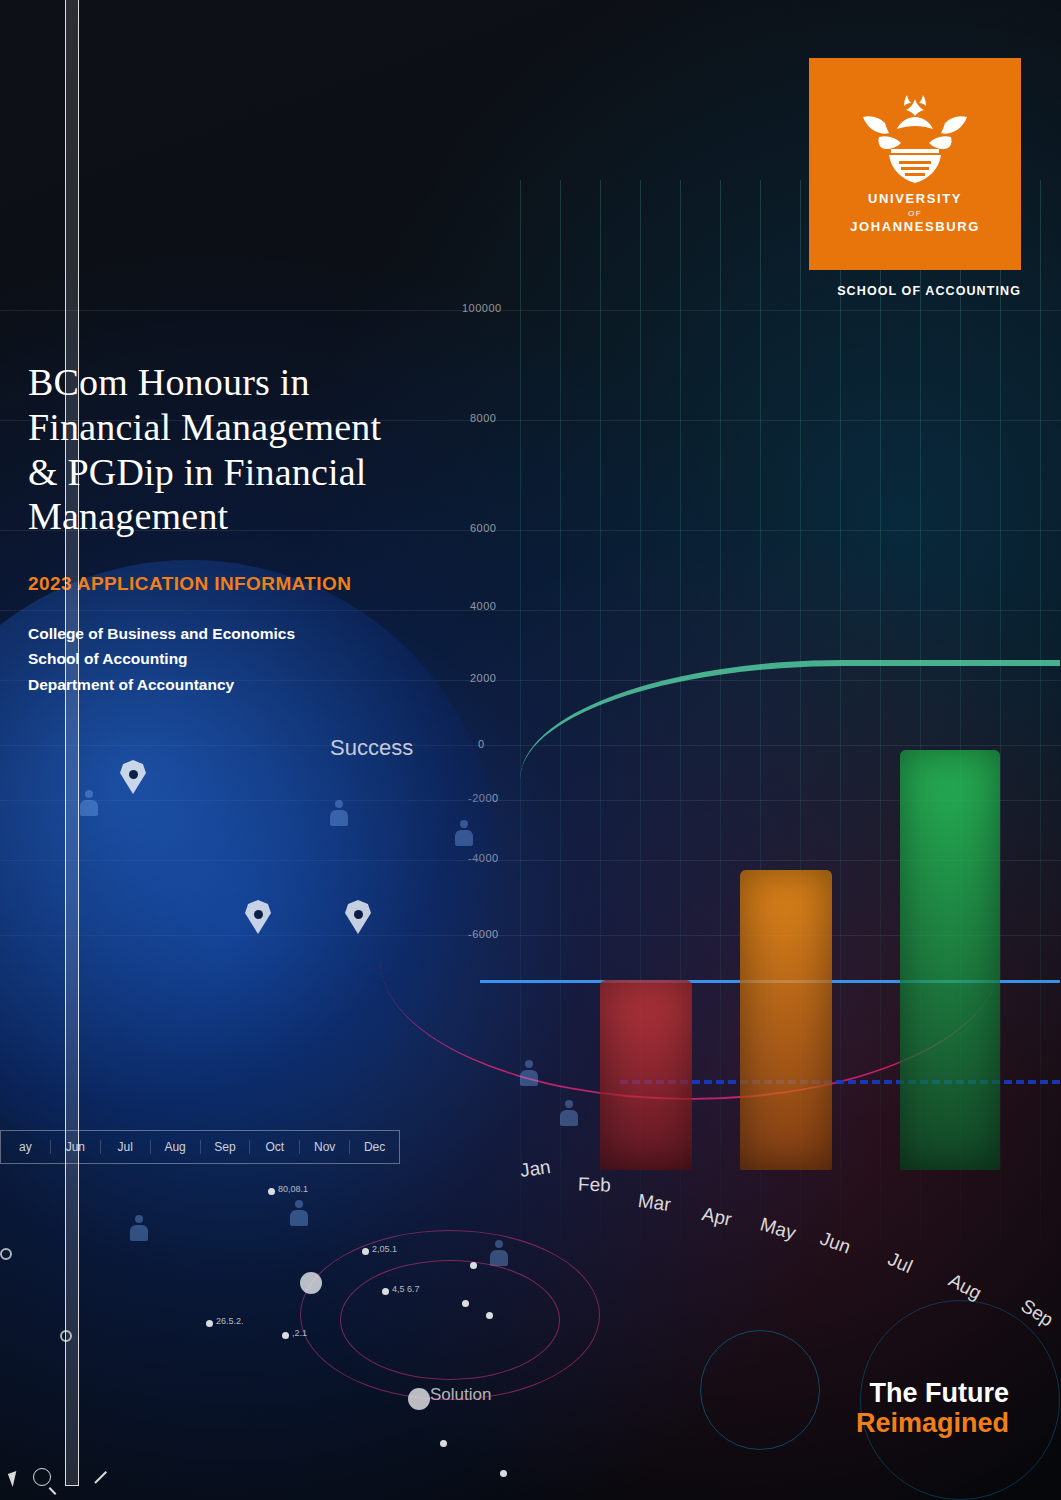100000 8000 6000 4000 2000 0 -2000 -4000 -6000
Success
Solution
ay Jun Jul Aug Sep Oct Nov Dec
Jan Feb Mar Apr May Jun Jul Aug Sep
80,08.1
2,05.1
4,5 6.7
26.5.2.
,2.1
UNIVERSITY
OF
JOHANNESBURG
SCHOOL OF ACCOUNTING
BCom Honours in
Financial Management
& PGDip in Financial
Management
2023 Application Information
College of Business and Economics
School of Accounting
Department of Accountancy
The Future Reimagined